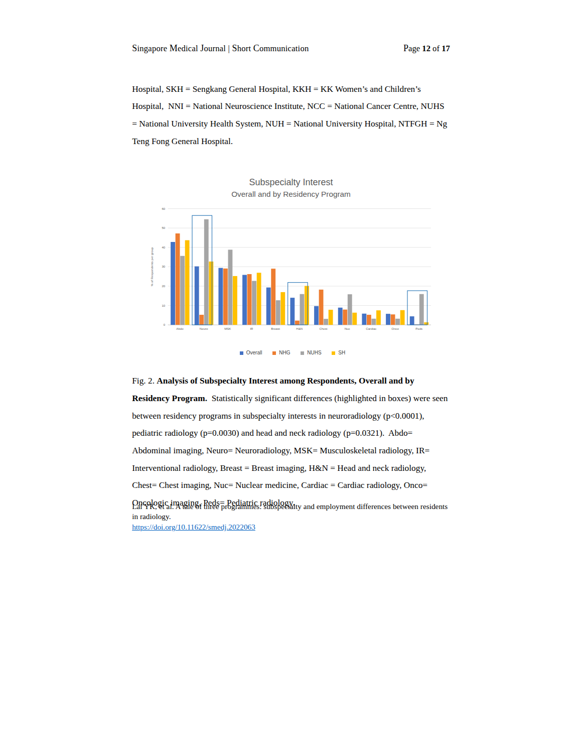Singapore Medical Journal | Short Communication
Page 12 of 17
Hospital, SKH = Sengkang General Hospital, KKH = KK Women’s and Children’s Hospital, NNI = National Neuroscience Institute, NCC = National Cancer Centre, NUHS = National University Health System, NUH = National University Hospital, NTFGH = Ng Teng Fong General Hospital.
Subspecialty Interest
Overall and by Residency Program
0 10 20 30 40 50 60 % of Respondents per group Abdo Neuro MSK IR Breast H&N Chest Nuc Cardiac Onco Peds
Overall NHG NUHS SH
Fig. 2. Analysis of Subspecialty Interest among Respondents, Overall and by Residency Program. Statistically significant differences (highlighted in boxes) were seen between residency programs in subspecialty interests in neuroradiology (p<0.0001), pediatric radiology (p=0.0030) and head and neck radiology (p=0.0321). Abdo= Abdominal imaging, Neuro= Neuroradiology, MSK= Musculoskeletal radiology, IR= Interventional radiology, Breast = Breast imaging, H&N = Head and neck radiology, Chest= Chest imaging, Nuc= Nuclear medicine, Cardiac = Cardiac radiology, Onco= Oncologic imaging, Peds= Pediatric radiology.
Lai YK, et al. A tale of three programmes: subspecialty and employment differences between residents in radiology.
https://doi.org/10.11622/smedj.2022063